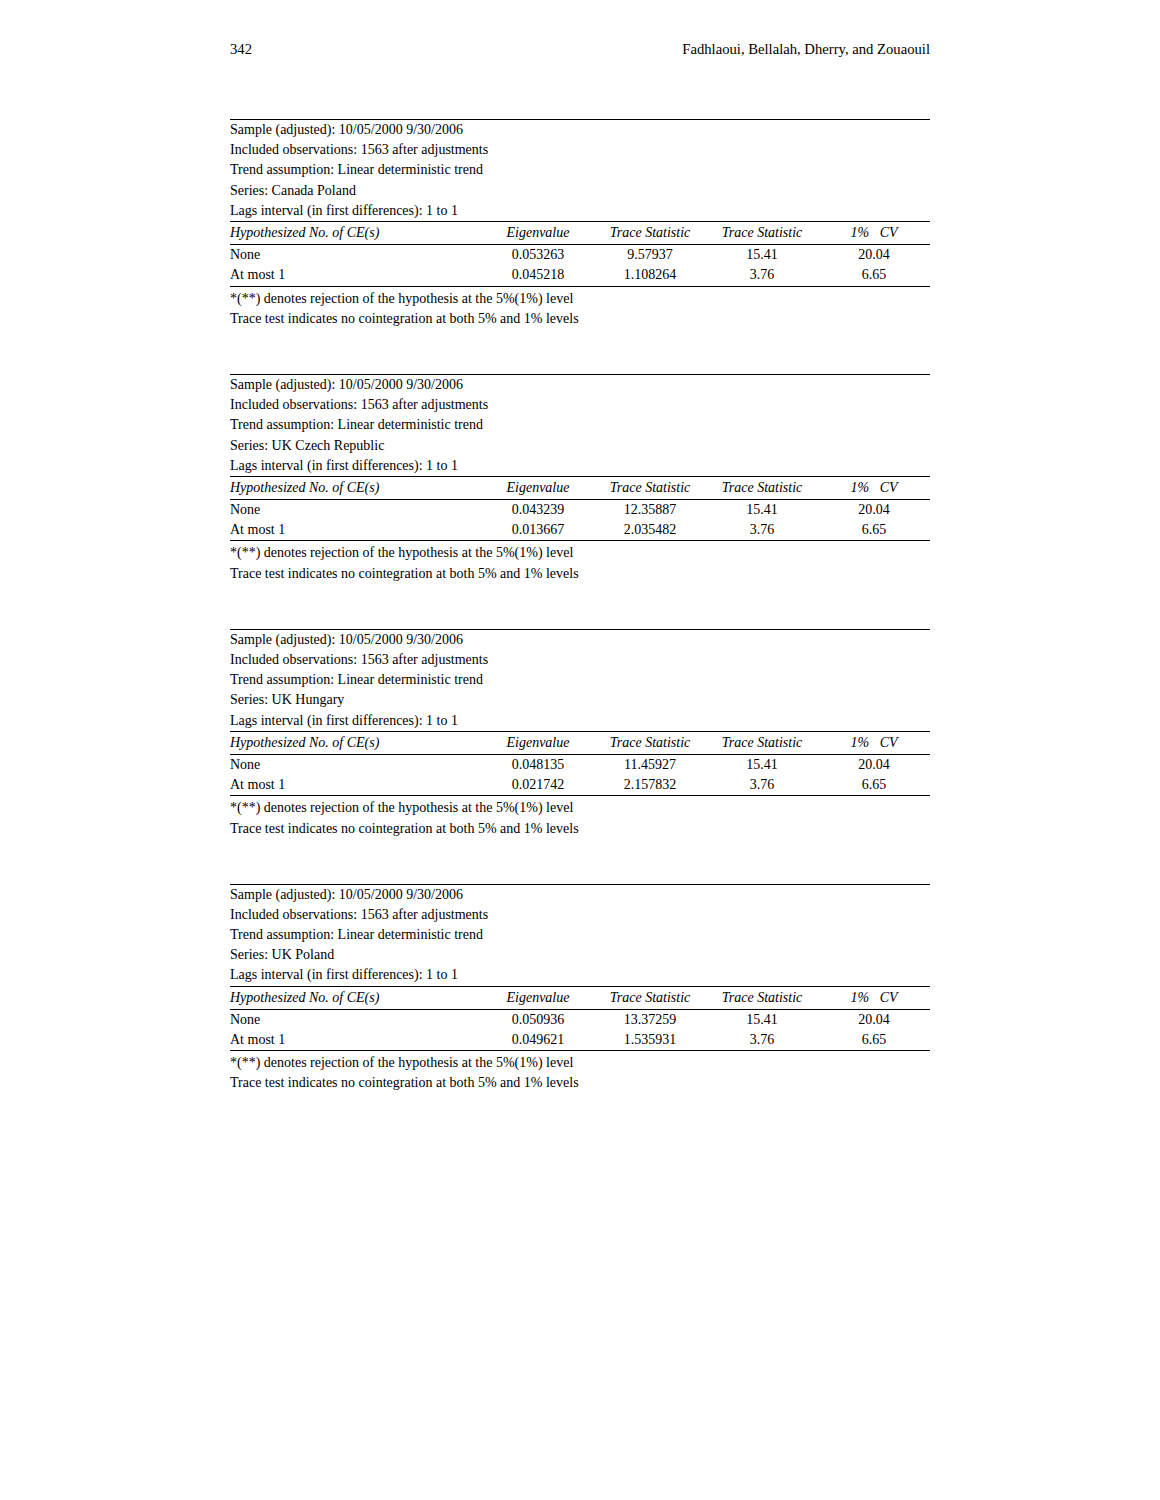342 Fadhlaoui, Bellalah, Dherry, and Zouaouil
| Sample (adjusted): 10/05/2000 9/30/2006 |
| Included observations: 1563 after adjustments |
| Trend assumption: Linear deterministic trend |
| Series: Canada Poland |
| Lags interval (in first differences): 1 to 1 |
| Hypothesized No. of CE(s) | Eigenvalue | Trace Statistic | Trace Statistic | 1% CV |
| --- | --- | --- | --- | --- |
| None | 0.053263 | 9.57937 | 15.41 | 20.04 |
| At most 1 | 0.045218 | 1.108264 | 3.76 | 6.65 |
*(**) denotes rejection of the hypothesis at the 5%(1%) level
Trace test indicates no cointegration at both 5% and 1% levels
| Sample (adjusted): 10/05/2000 9/30/2006 |
| Included observations: 1563 after adjustments |
| Trend assumption: Linear deterministic trend |
| Series: UK Czech Republic |
| Lags interval (in first differences): 1 to 1 |
| Hypothesized No. of CE(s) | Eigenvalue | Trace Statistic | Trace Statistic | 1% CV |
| --- | --- | --- | --- | --- |
| None | 0.043239 | 12.35887 | 15.41 | 20.04 |
| At most 1 | 0.013667 | 2.035482 | 3.76 | 6.65 |
*(**) denotes rejection of the hypothesis at the 5%(1%) level
Trace test indicates no cointegration at both 5% and 1% levels
| Sample (adjusted): 10/05/2000 9/30/2006 |
| Included observations: 1563 after adjustments |
| Trend assumption: Linear deterministic trend |
| Series: UK Hungary |
| Lags interval (in first differences): 1 to 1 |
| Hypothesized No. of CE(s) | Eigenvalue | Trace Statistic | Trace Statistic | 1% CV |
| --- | --- | --- | --- | --- |
| None | 0.048135 | 11.45927 | 15.41 | 20.04 |
| At most 1 | 0.021742 | 2.157832 | 3.76 | 6.65 |
*(**) denotes rejection of the hypothesis at the 5%(1%) level
Trace test indicates no cointegration at both 5% and 1% levels
| Sample (adjusted): 10/05/2000 9/30/2006 |
| Included observations: 1563 after adjustments |
| Trend assumption: Linear deterministic trend |
| Series: UK Poland |
| Lags interval (in first differences): 1 to 1 |
| Hypothesized No. of CE(s) | Eigenvalue | Trace Statistic | Trace Statistic | 1% CV |
| --- | --- | --- | --- | --- |
| None | 0.050936 | 13.37259 | 15.41 | 20.04 |
| At most 1 | 0.049621 | 1.535931 | 3.76 | 6.65 |
*(**) denotes rejection of the hypothesis at the 5%(1%) level
Trace test indicates no cointegration at both 5% and 1% levels